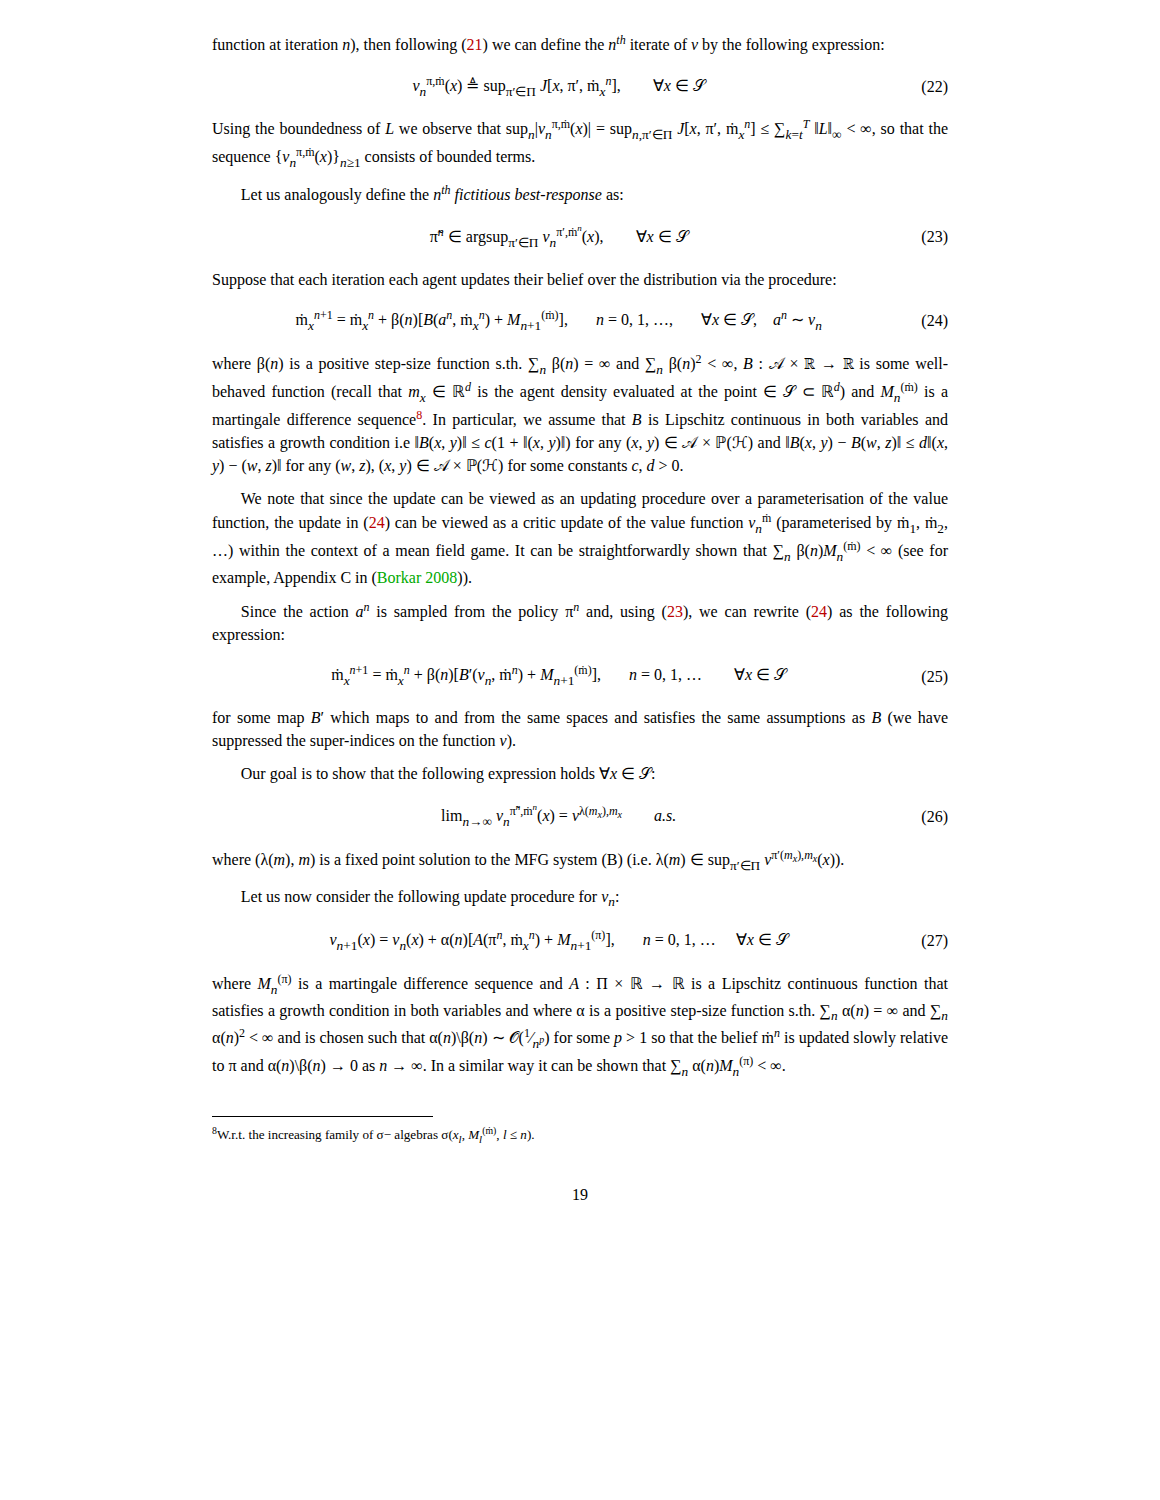function at iteration n), then following (21) we can define the nth iterate of v by the following expression:
vnπ,ṁ(x) ≜ supπ′∈Π J[x, π′, ṁxn], ∀x ∈ 𝒮
(22)
Using the boundedness of L we observe that supn|vnπ,ṁ(x)| = supn,π′∈Π J[x, π′, ṁxn] ≤ ∑k=tT ‖L‖∞ < ∞, so that the sequence {vnπ,ṁ(x)}n≥1 consists of bounded terms.
Let us analogously define the nth fictitious best-response as:
π̃n ∈ argsupπ′∈Π vnπ′,ṁn(x), ∀x ∈ 𝒮
(23)
Suppose that each iteration each agent updates their belief over the distribution via the procedure:
ṁxn+1 = ṁxn + β(n)[B(an, ṁxn) + Mn+1(ṁ)], n = 0, 1, …, ∀x ∈ 𝒮, an ∼ vn
(24)
where β(n) is a positive step-size function s.th. ∑n β(n) = ∞ and ∑n β(n)2 < ∞, B : 𝒜 × ℝ → ℝ is some well-behaved function (recall that mx ∈ ℝd is the agent density evaluated at the point ∈ 𝒮 ⊂ ℝd) and Mn(ṁ) is a martingale difference sequence8. In particular, we assume that B is Lipschitz continuous in both variables and satisfies a growth condition i.e ‖B(x, y)‖ ≤ c(1 + ‖(x, y)‖) for any (x, y) ∈ 𝒜 × ℙ(ℋ) and ‖B(x, y) − B(w, z)‖ ≤ d‖(x, y) − (w, z)‖ for any (w, z), (x, y) ∈ 𝒜 × ℙ(ℋ) for some constants c, d > 0.
We note that since the update can be viewed as an updating procedure over a parameterisation of the value function, the update in (24) can be viewed as a critic update of the value function vnṁ (parameterised by ṁ1, ṁ2, …) within the context of a mean field game. It can be straightforwardly shown that ∑n β(n)Mn(ṁ) < ∞ (see for example, Appendix C in (Borkar 2008)).
Since the action an is sampled from the policy πn and, using (23), we can rewrite (24) as the following expression:
ṁxn+1 = ṁxn + β(n)[B′(vn, ṁn) + Mn+1(ṁ)], n = 0, 1, … ∀x ∈ 𝒮
(25)
for some map B′ which maps to and from the same spaces and satisfies the same assumptions as B (we have suppressed the super-indices on the function v).
Our goal is to show that the following expression holds ∀x ∈ 𝒮:
limn→∞ vnπ̃n,ṁn(x) = vλ(mx),mx a.s.
(26)
where (λ(m), m) is a fixed point solution to the MFG system (B) (i.e. λ(m) ∈ supπ′∈Π vπ′(mx),mx(x)).
Let us now consider the following update procedure for vn:
vn+1(x) = vn(x) + α(n)[A(πn, ṁxn) + Mn+1(π)], n = 0, 1, … ∀x ∈ 𝒮
(27)
where Mn(π) is a martingale difference sequence and A : Π × ℝ → ℝ is a Lipschitz continuous function that satisfies a growth condition in both variables and where α is a positive step-size function s.th. ∑n α(n) = ∞ and ∑n α(n)2 < ∞ and is chosen such that α(n)\β(n) ∼ 𝒪(1⁄np) for some p > 1 so that the belief ṁn is updated slowly relative to π and α(n)\β(n) → 0 as n → ∞. In a similar way it can be shown that ∑n α(n)Mn(π) < ∞.
8W.r.t. the increasing family of σ− algebras σ(xl, Ml(ṁ), l ≤ n).
19